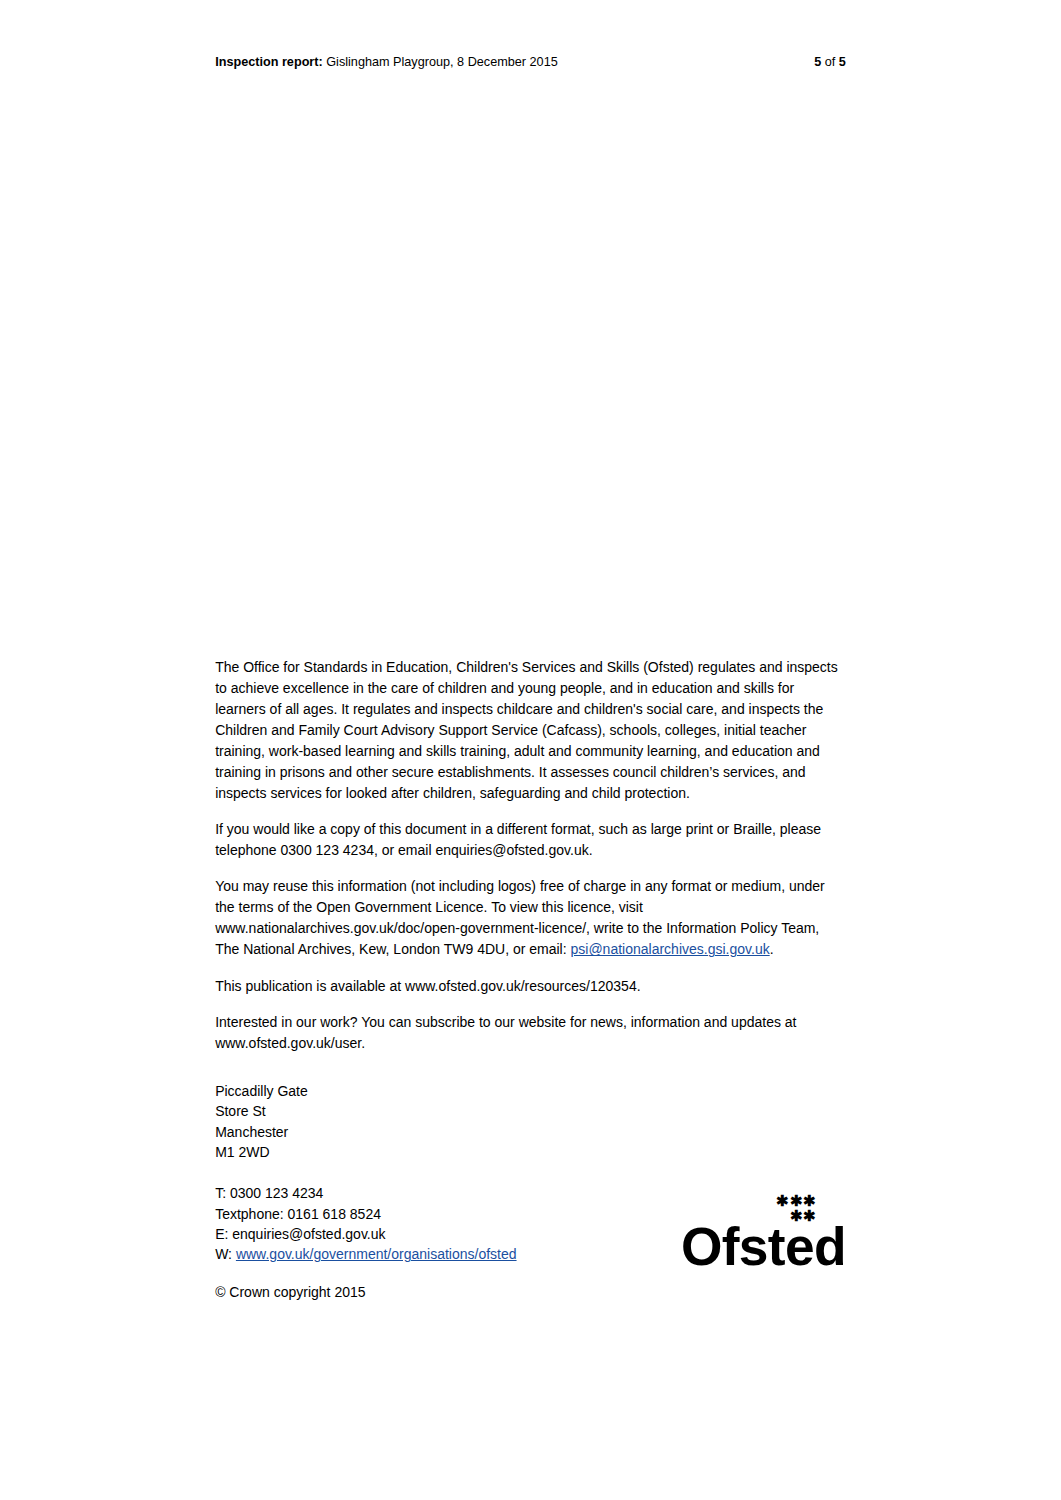Inspection report: Gislingham Playgroup, 8 December 2015
5 of 5
The Office for Standards in Education, Children's Services and Skills (Ofsted) regulates and inspects to achieve excellence in the care of children and young people, and in education and skills for learners of all ages. It regulates and inspects childcare and children's social care, and inspects the Children and Family Court Advisory Support Service (Cafcass), schools, colleges, initial teacher training, work-based learning and skills training, adult and community learning, and education and training in prisons and other secure establishments. It assesses council children’s services, and inspects services for looked after children, safeguarding and child protection.
If you would like a copy of this document in a different format, such as large print or Braille, please telephone 0300 123 4234, or email enquiries@ofsted.gov.uk.
You may reuse this information (not including logos) free of charge in any format or medium, under the terms of the Open Government Licence. To view this licence, visit www.nationalarchives.gov.uk/doc/open-government-licence/, write to the Information Policy Team, The National Archives, Kew, London TW9 4DU, or email: psi@nationalarchives.gsi.gov.uk.
This publication is available at www.ofsted.gov.uk/resources/120354.
Interested in our work? You can subscribe to our website for news, information and updates at www.ofsted.gov.uk/user.
Piccadilly Gate
Store St
Manchester
M1 2WD
T: 0300 123 4234
Textphone: 0161 618 8524
E: enquiries@ofsted.gov.uk
W: www.gov.uk/government/organisations/ofsted
✱✱✱
✱✱
Ofsted
© Crown copyright 2015